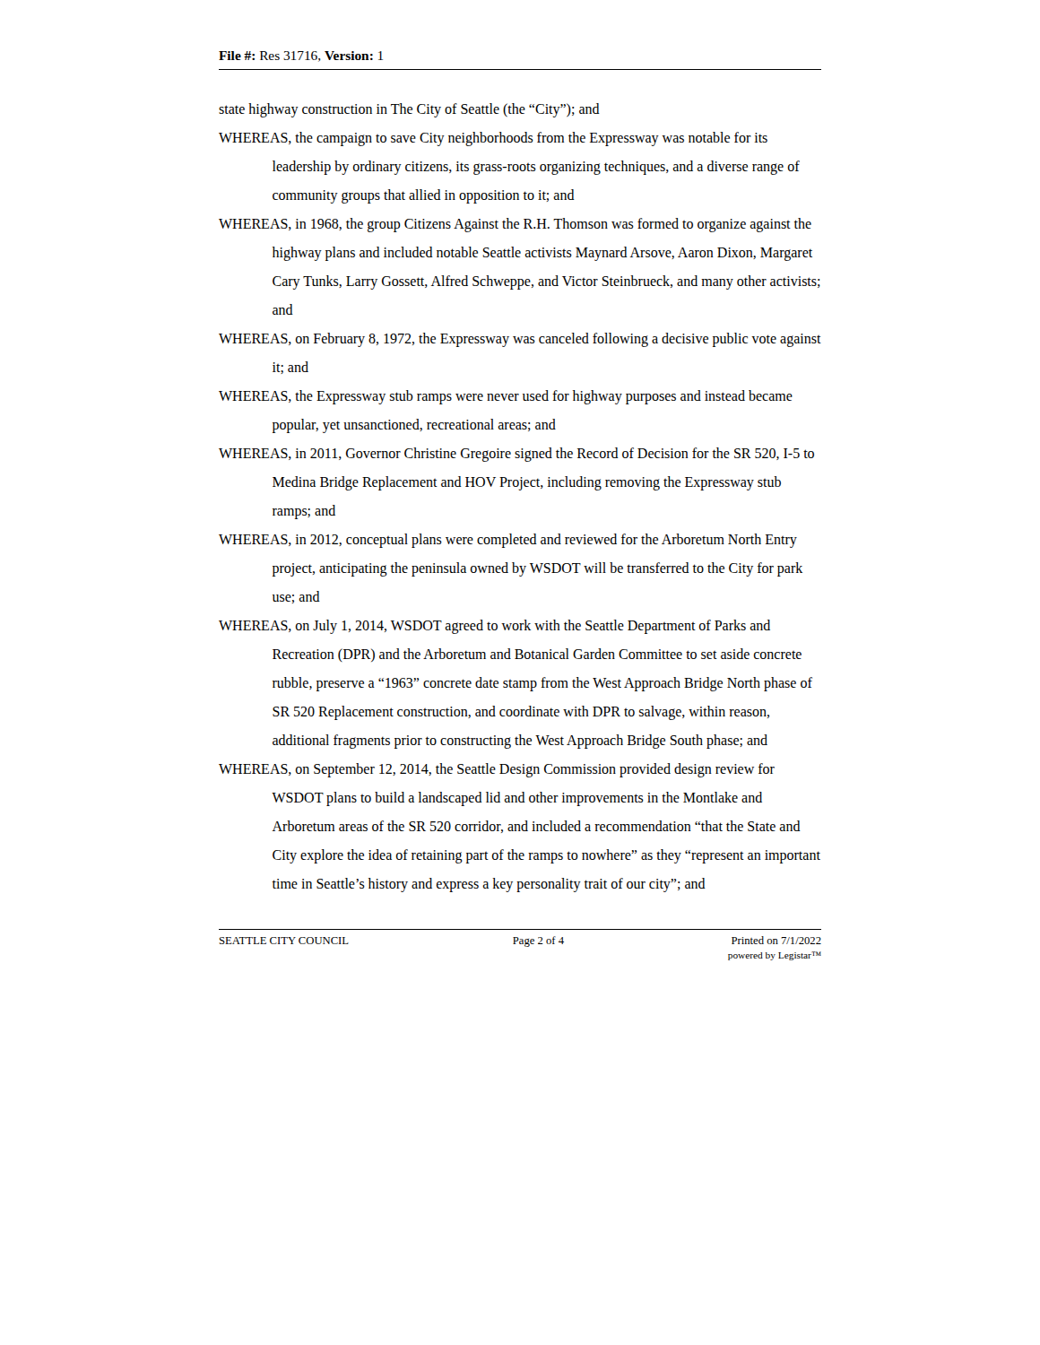File #: Res 31716, Version: 1
state highway construction in The City of Seattle (the “City”); and
WHEREAS, the campaign to save City neighborhoods from the Expressway was notable for its leadership by ordinary citizens, its grass-roots organizing techniques, and a diverse range of community groups that allied in opposition to it; and
WHEREAS, in 1968, the group Citizens Against the R.H. Thomson was formed to organize against the highway plans and included notable Seattle activists Maynard Arsove, Aaron Dixon, Margaret Cary Tunks, Larry Gossett, Alfred Schweppe, and Victor Steinbrueck, and many other activists; and
WHEREAS, on February 8, 1972, the Expressway was canceled following a decisive public vote against it; and
WHEREAS, the Expressway stub ramps were never used for highway purposes and instead became popular, yet unsanctioned, recreational areas; and
WHEREAS, in 2011, Governor Christine Gregoire signed the Record of Decision for the SR 520, I-5 to Medina Bridge Replacement and HOV Project, including removing the Expressway stub ramps; and
WHEREAS, in 2012, conceptual plans were completed and reviewed for the Arboretum North Entry project, anticipating the peninsula owned by WSDOT will be transferred to the City for park use; and
WHEREAS, on July 1, 2014, WSDOT agreed to work with the Seattle Department of Parks and Recreation (DPR) and the Arboretum and Botanical Garden Committee to set aside concrete rubble, preserve a “1963” concrete date stamp from the West Approach Bridge North phase of SR 520 Replacement construction, and coordinate with DPR to salvage, within reason, additional fragments prior to constructing the West Approach Bridge South phase; and
WHEREAS, on September 12, 2014, the Seattle Design Commission provided design review for WSDOT plans to build a landscaped lid and other improvements in the Montlake and Arboretum areas of the SR 520 corridor, and included a recommendation “that the State and City explore the idea of retaining part of the ramps to nowhere” as they “represent an important time in Seattle’s history and express a key personality trait of our city”; and
SEATTLE CITY COUNCIL
Page 2 of 4
Printed on 7/1/2022
powered by Legistar™